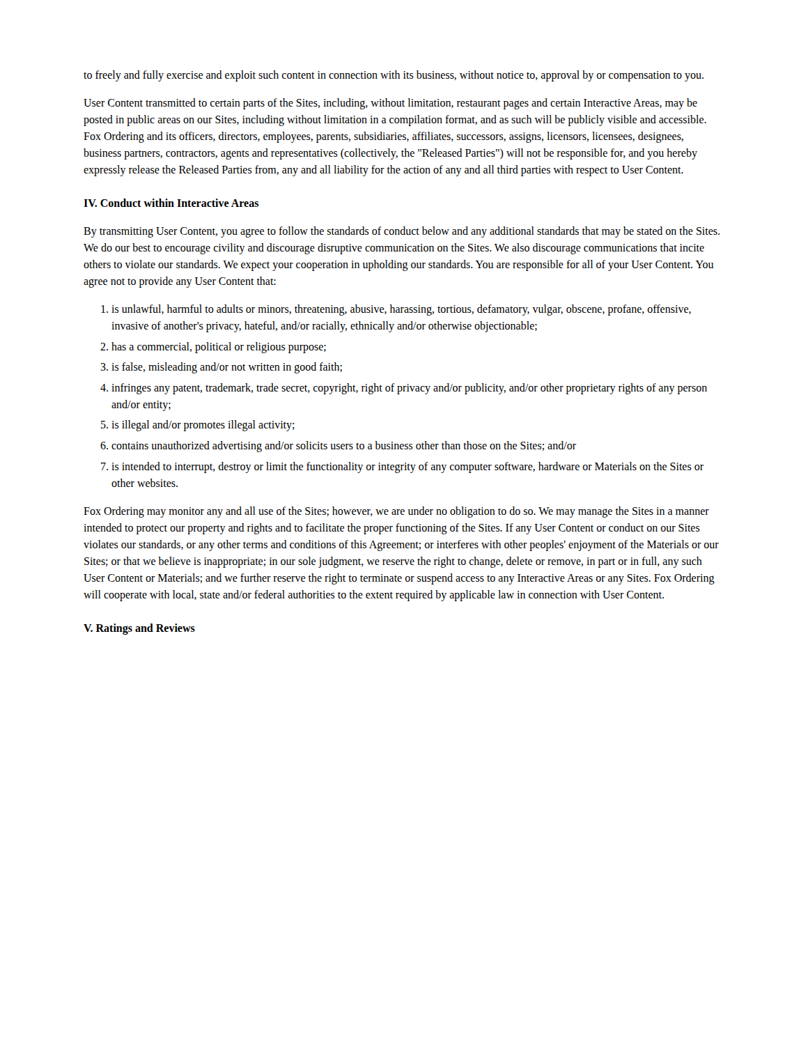to freely and fully exercise and exploit such content in connection with its business, without notice to, approval by or compensation to you.
User Content transmitted to certain parts of the Sites, including, without limitation, restaurant pages and certain Interactive Areas, may be posted in public areas on our Sites, including without limitation in a compilation format, and as such will be publicly visible and accessible. Fox Ordering and its officers, directors, employees, parents, subsidiaries, affiliates, successors, assigns, licensors, licensees, designees, business partners, contractors, agents and representatives (collectively, the "Released Parties") will not be responsible for, and you hereby expressly release the Released Parties from, any and all liability for the action of any and all third parties with respect to User Content.
IV. Conduct within Interactive Areas
By transmitting User Content, you agree to follow the standards of conduct below and any additional standards that may be stated on the Sites. We do our best to encourage civility and discourage disruptive communication on the Sites. We also discourage communications that incite others to violate our standards. We expect your cooperation in upholding our standards. You are responsible for all of your User Content. You agree not to provide any User Content that:
is unlawful, harmful to adults or minors, threatening, abusive, harassing, tortious, defamatory, vulgar, obscene, profane, offensive, invasive of another's privacy, hateful, and/or racially, ethnically and/or otherwise objectionable;
has a commercial, political or religious purpose;
is false, misleading and/or not written in good faith;
infringes any patent, trademark, trade secret, copyright, right of privacy and/or publicity, and/or other proprietary rights of any person and/or entity;
is illegal and/or promotes illegal activity;
contains unauthorized advertising and/or solicits users to a business other than those on the Sites; and/or
is intended to interrupt, destroy or limit the functionality or integrity of any computer software, hardware or Materials on the Sites or other websites.
Fox Ordering may monitor any and all use of the Sites; however, we are under no obligation to do so. We may manage the Sites in a manner intended to protect our property and rights and to facilitate the proper functioning of the Sites. If any User Content or conduct on our Sites violates our standards, or any other terms and conditions of this Agreement; or interferes with other peoples' enjoyment of the Materials or our Sites; or that we believe is inappropriate; in our sole judgment, we reserve the right to change, delete or remove, in part or in full, any such User Content or Materials; and we further reserve the right to terminate or suspend access to any Interactive Areas or any Sites. Fox Ordering will cooperate with local, state and/or federal authorities to the extent required by applicable law in connection with User Content.
V. Ratings and Reviews